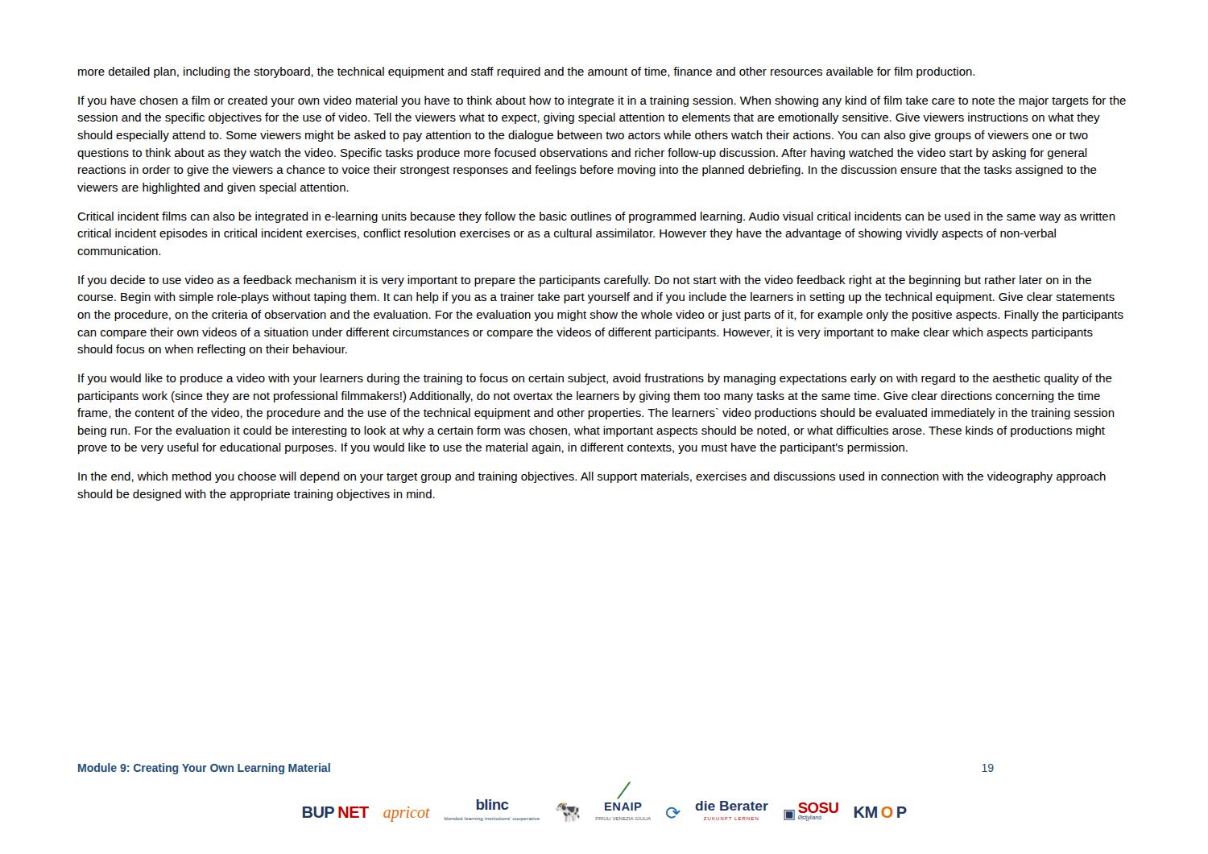more detailed plan, including the storyboard, the technical equipment and staff required and the amount of time, finance and other resources available for film production.
If you have chosen a film or created your own video material you have to think about how to integrate it in a training session. When showing any kind of film take care to note the major targets for the session and the specific objectives for the use of video. Tell the viewers what to expect, giving special attention to elements that are emotionally sensitive. Give viewers instructions on what they should especially attend to. Some viewers might be asked to pay attention to the dialogue between two actors while others watch their actions. You can also give groups of viewers one or two questions to think about as they watch the video. Specific tasks produce more focused observations and richer follow-up discussion. After having watched the video start by asking for general reactions in order to give the viewers a chance to voice their strongest responses and feelings before moving into the planned debriefing. In the discussion ensure that the tasks assigned to the viewers are highlighted and given special attention.
Critical incident films can also be integrated in e-learning units because they follow the basic outlines of programmed learning. Audio visual critical incidents can be used in the same way as written critical incident episodes in critical incident exercises, conflict resolution exercises or as a cultural assimilator. However they have the advantage of showing vividly aspects of non-verbal communication.
If you decide to use video as a feedback mechanism it is very important to prepare the participants carefully. Do not start with the video feedback right at the beginning but rather later on in the course. Begin with simple role-plays without taping them. It can help if you as a trainer take part yourself and if you include the learners in setting up the technical equipment. Give clear statements on the procedure, on the criteria of observation and the evaluation. For the evaluation you might show the whole video or just parts of it, for example only the positive aspects. Finally the participants can compare their own videos of a situation under different circumstances or compare the videos of different participants. However, it is very important to make clear which aspects participants should focus on when reflecting on their behaviour.
If you would like to produce a video with your learners during the training to focus on certain subject, avoid frustrations by managing expectations early on with regard to the aesthetic quality of the participants work (since they are not professional filmmakers!) Additionally, do not overtax the learners by giving them too many tasks at the same time. Give clear directions concerning the time frame, the content of the video, the procedure and the use of the technical equipment and other properties. The learners` video productions should be evaluated immediately in the training session being run. For the evaluation it could be interesting to look at why a certain form was chosen, what important aspects should be noted, or what difficulties arose. These kinds of productions might prove to be very useful for educational purposes. If you would like to use the material again, in different contexts, you must have the participant's permission.
In the end, which method you choose will depend on your target group and training objectives. All support materials, exercises and discussions used in connection with the videography approach should be designed with the appropriate training objectives in mind.
Module 9: Creating Your Own Learning Material
19
BUP NET apricot blinc blended learning institutions' cooperative 🐄 ╱ ENAIP FRIULI VENEZIA GIULIA ⟳ die Berater ZUKUNFT LERNEN ▣ SOSU Østjylland KMOP